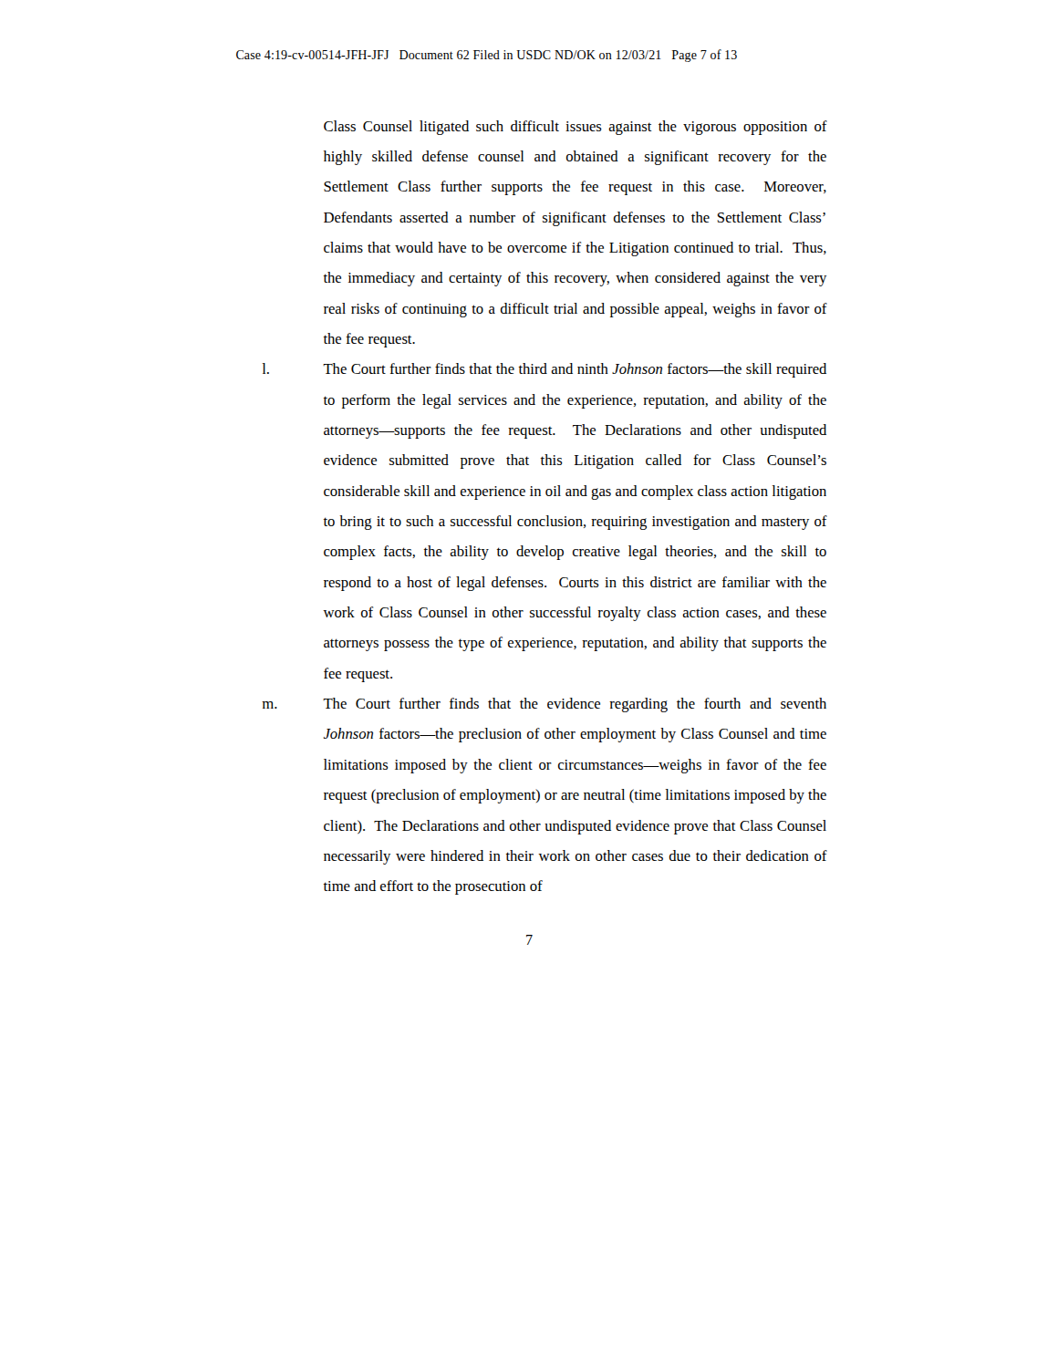Case 4:19-cv-00514-JFH-JFJ Document 62 Filed in USDC ND/OK on 12/03/21 Page 7 of 13
Class Counsel litigated such difficult issues against the vigorous opposition of highly skilled defense counsel and obtained a significant recovery for the Settlement Class further supports the fee request in this case. Moreover, Defendants asserted a number of significant defenses to the Settlement Class’ claims that would have to be overcome if the Litigation continued to trial. Thus, the immediacy and certainty of this recovery, when considered against the very real risks of continuing to a difficult trial and possible appeal, weighs in favor of the fee request.
l.
The Court further finds that the third and ninth Johnson factors—the skill required to perform the legal services and the experience, reputation, and ability of the attorneys—supports the fee request. The Declarations and other undisputed evidence submitted prove that this Litigation called for Class Counsel’s considerable skill and experience in oil and gas and complex class action litigation to bring it to such a successful conclusion, requiring investigation and mastery of complex facts, the ability to develop creative legal theories, and the skill to respond to a host of legal defenses. Courts in this district are familiar with the work of Class Counsel in other successful royalty class action cases, and these attorneys possess the type of experience, reputation, and ability that supports the fee request.
m.
The Court further finds that the evidence regarding the fourth and seventh Johnson factors—the preclusion of other employment by Class Counsel and time limitations imposed by the client or circumstances—weighs in favor of the fee request (preclusion of employment) or are neutral (time limitations imposed by the client). The Declarations and other undisputed evidence prove that Class Counsel necessarily were hindered in their work on other cases due to their dedication of time and effort to the prosecution of
7